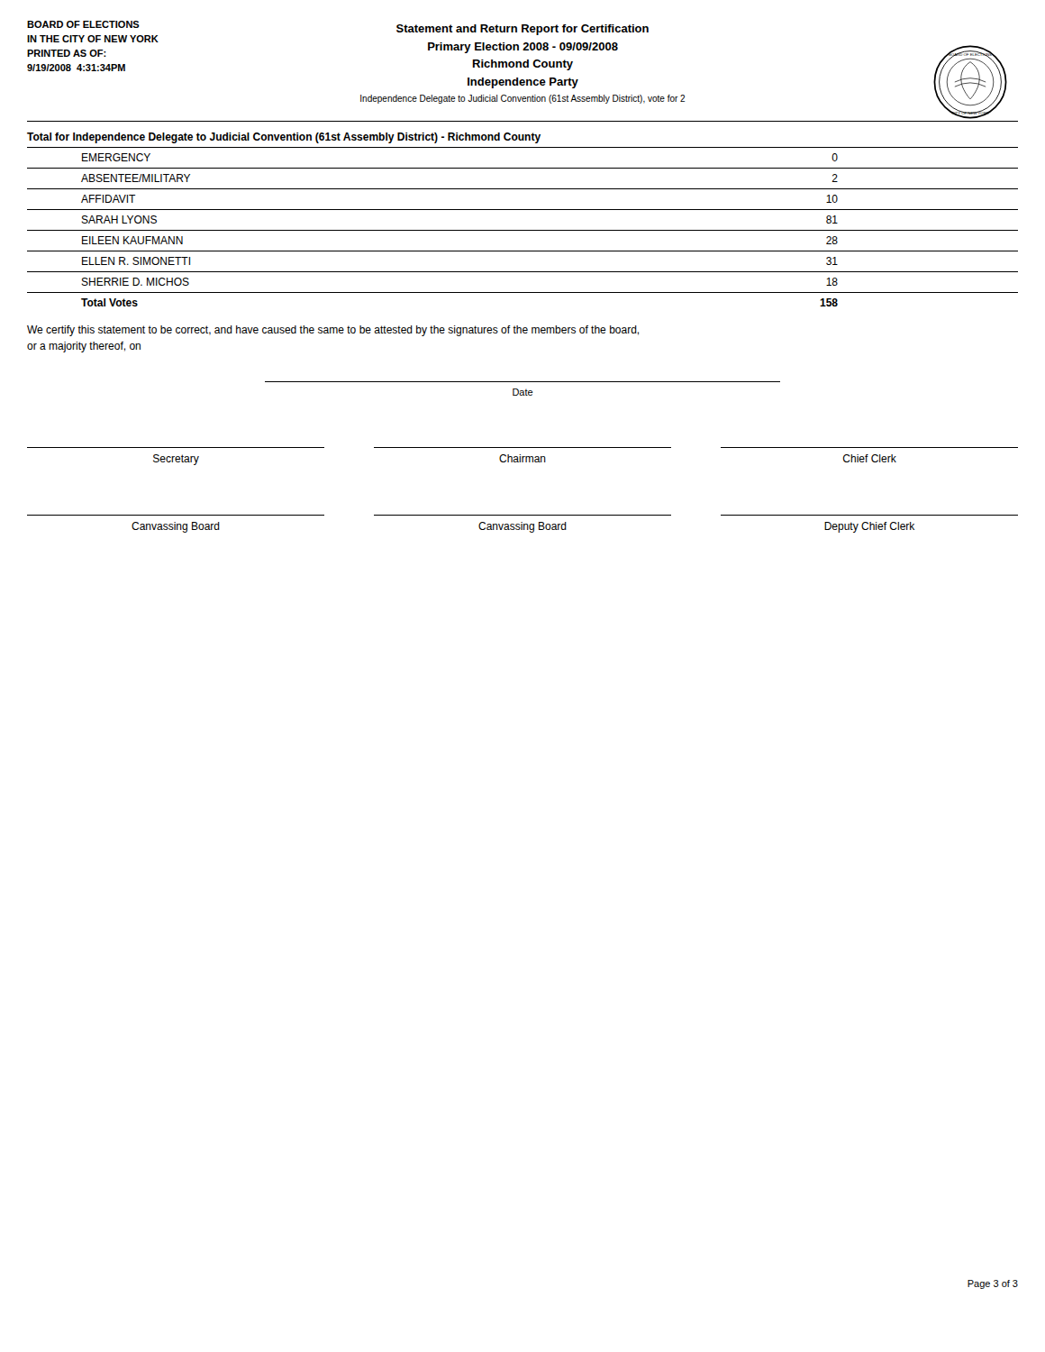BOARD OF ELECTIONS
IN THE CITY OF NEW YORK
PRINTED AS OF:
9/19/2008 4:31:34PM
Statement and Return Report for Certification
Primary Election 2008 - 09/09/2008
Richmond County
Independence Party
Independence Delegate to Judicial Convention (61st Assembly District), vote for 2
BOARD OF ELECTIONS CITY OF NEW YORK
Total for Independence Delegate to Judicial Convention (61st Assembly District) - Richmond County
| EMERGENCY | 0 |
| ABSENTEE/MILITARY | 2 |
| AFFIDAVIT | 10 |
| SARAH LYONS | 81 |
| EILEEN KAUFMANN | 28 |
| ELLEN R. SIMONETTI | 31 |
| SHERRIE D. MICHOS | 18 |
| Total Votes | 158 |
We certify this statement to be correct, and have caused the same to be attested by the signatures of the members of the board,
or a majority thereof, on
Date
Secretary
Chairman
Chief Clerk
Canvassing Board
Canvassing Board
Deputy Chief Clerk
Page 3 of 3